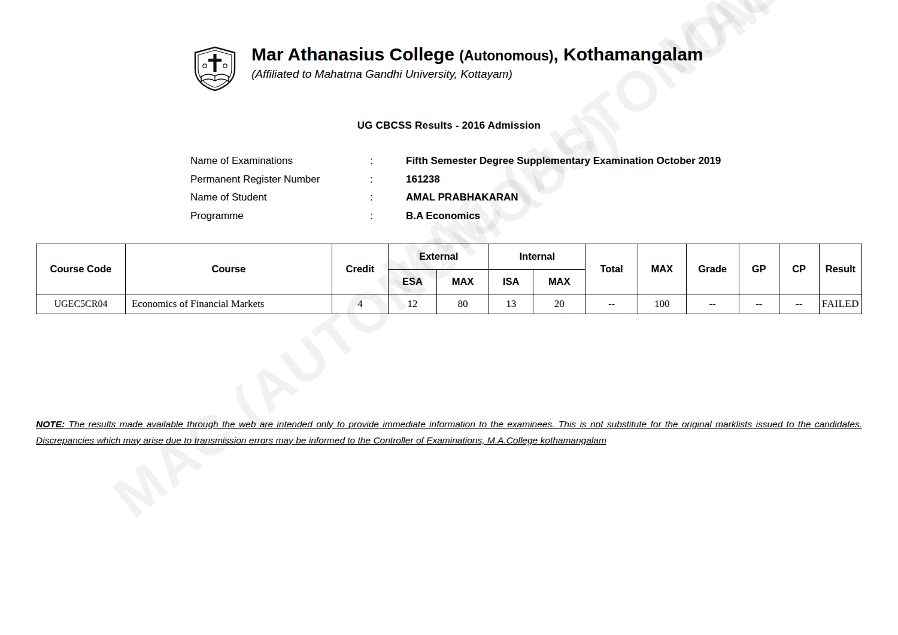MAC (AUTONOMOUS) MAC (AUTONOMOUS) MAC (AUTONOMOUS)
Mar Athanasius College (Autonomous), Kothamangalam
(Affiliated to Mahatma Gandhi University, Kottayam)
UG CBCSS Results - 2016 Admission
| Name of Examinations | : | Fifth Semester Degree Supplementary Examination October 2019 |
| Permanent Register Number | : | 161238 |
| Name of Student | : | AMAL PRABHAKARAN |
| Programme | : | B.A Economics |
| Course Code | Course | Credit | External | Internal | Total | MAX | Grade | GP | CP | Result |
| --- | --- | --- | --- | --- | --- | --- | --- | --- | --- | --- |
| ESA | MAX | ISA | MAX |
| UGEC5CR04 | Economics of Financial Markets | 4 | 12 | 80 | 13 | 20 | -- | 100 | -- | -- | -- | FAILED |
NOTE: The results made available through the web are intended only to provide immediate information to the examinees. This is not substitute for the original marklists issued to the candidates. Discrepancies which may arise due to transmission errors may be informed to the Controller of Examinations, M.A.College kothamangalam